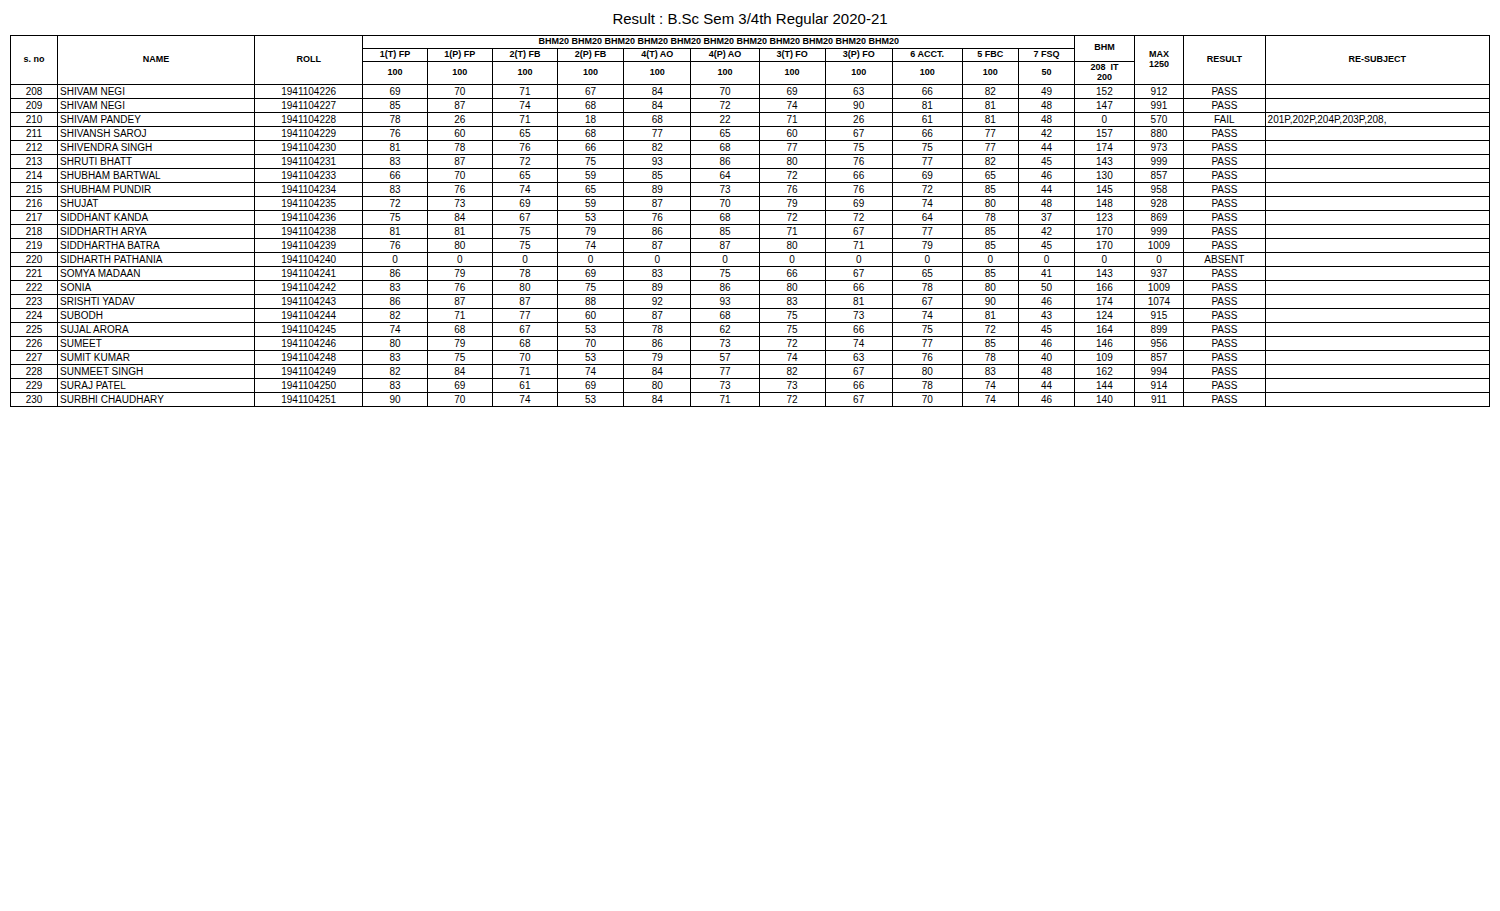Result : B.Sc Sem 3/4th Regular 2020-21
| s. no | NAME | ROLL | BHM20 BHM20 BHM20 BHM20 BHM20 BHM20 BHM20 BHM20 BHM20 BHM20 BHM20 | BHM | MAX 1250 | RESULT | RE-SUBJECT |
| --- | --- | --- | --- | --- | --- | --- | --- |
| 1(T) FP | 1(P) FP | 2(T) FB | 2(P) FB | 4(T) AO | 4(P) AO | 3(T) FO | 3(P) FO | 6 ACCT. | 5 FBC | 7 FSQ |
| 100 | 100 | 100 | 100 | 100 | 100 | 100 | 100 | 100 | 100 | 50 | 208 IT 200 |
| 208 | SHIVAM NEGI | 1941104226 | 69 | 70 | 71 | 67 | 84 | 70 | 69 | 63 | 66 | 82 | 49 | 152 | 912 | PASS | |
| 209 | SHIVAM NEGI | 1941104227 | 85 | 87 | 74 | 68 | 84 | 72 | 74 | 90 | 81 | 81 | 48 | 147 | 991 | PASS | |
| 210 | SHIVAM PANDEY | 1941104228 | 78 | 26 | 71 | 18 | 68 | 22 | 71 | 26 | 61 | 81 | 48 | 0 | 570 | FAIL | 201P,202P,204P,203P,208, |
| 211 | SHIVANSH SAROJ | 1941104229 | 76 | 60 | 65 | 68 | 77 | 65 | 60 | 67 | 66 | 77 | 42 | 157 | 880 | PASS | |
| 212 | SHIVENDRA SINGH | 1941104230 | 81 | 78 | 76 | 66 | 82 | 68 | 77 | 75 | 75 | 77 | 44 | 174 | 973 | PASS | |
| 213 | SHRUTI BHATT | 1941104231 | 83 | 87 | 72 | 75 | 93 | 86 | 80 | 76 | 77 | 82 | 45 | 143 | 999 | PASS | |
| 214 | SHUBHAM BARTWAL | 1941104233 | 66 | 70 | 65 | 59 | 85 | 64 | 72 | 66 | 69 | 65 | 46 | 130 | 857 | PASS | |
| 215 | SHUBHAM PUNDIR | 1941104234 | 83 | 76 | 74 | 65 | 89 | 73 | 76 | 76 | 72 | 85 | 44 | 145 | 958 | PASS | |
| 216 | SHUJAT | 1941104235 | 72 | 73 | 69 | 59 | 87 | 70 | 79 | 69 | 74 | 80 | 48 | 148 | 928 | PASS | |
| 217 | SIDDHANT KANDA | 1941104236 | 75 | 84 | 67 | 53 | 76 | 68 | 72 | 72 | 64 | 78 | 37 | 123 | 869 | PASS | |
| 218 | SIDDHARTH ARYA | 1941104238 | 81 | 81 | 75 | 79 | 86 | 85 | 71 | 67 | 77 | 85 | 42 | 170 | 999 | PASS | |
| 219 | SIDDHARTHA BATRA | 1941104239 | 76 | 80 | 75 | 74 | 87 | 87 | 80 | 71 | 79 | 85 | 45 | 170 | 1009 | PASS | |
| 220 | SIDHARTH PATHANIA | 1941104240 | 0 | 0 | 0 | 0 | 0 | 0 | 0 | 0 | 0 | 0 | 0 | 0 | 0 | ABSENT | |
| 221 | SOMYA MADAAN | 1941104241 | 86 | 79 | 78 | 69 | 83 | 75 | 66 | 67 | 65 | 85 | 41 | 143 | 937 | PASS | |
| 222 | SONIA | 1941104242 | 83 | 76 | 80 | 75 | 89 | 86 | 80 | 66 | 78 | 80 | 50 | 166 | 1009 | PASS | |
| 223 | SRISHTI YADAV | 1941104243 | 86 | 87 | 87 | 88 | 92 | 93 | 83 | 81 | 67 | 90 | 46 | 174 | 1074 | PASS | |
| 224 | SUBODH | 1941104244 | 82 | 71 | 77 | 60 | 87 | 68 | 75 | 73 | 74 | 81 | 43 | 124 | 915 | PASS | |
| 225 | SUJAL ARORA | 1941104245 | 74 | 68 | 67 | 53 | 78 | 62 | 75 | 66 | 75 | 72 | 45 | 164 | 899 | PASS | |
| 226 | SUMEET | 1941104246 | 80 | 79 | 68 | 70 | 86 | 73 | 72 | 74 | 77 | 85 | 46 | 146 | 956 | PASS | |
| 227 | SUMIT KUMAR | 1941104248 | 83 | 75 | 70 | 53 | 79 | 57 | 74 | 63 | 76 | 78 | 40 | 109 | 857 | PASS | |
| 228 | SUNMEET SINGH | 1941104249 | 82 | 84 | 71 | 74 | 84 | 77 | 82 | 67 | 80 | 83 | 48 | 162 | 994 | PASS | |
| 229 | SURAJ PATEL | 1941104250 | 83 | 69 | 61 | 69 | 80 | 73 | 73 | 66 | 78 | 74 | 44 | 144 | 914 | PASS | |
| 230 | SURBHI CHAUDHARY | 1941104251 | 90 | 70 | 74 | 53 | 84 | 71 | 72 | 67 | 70 | 74 | 46 | 140 | 911 | PASS | |